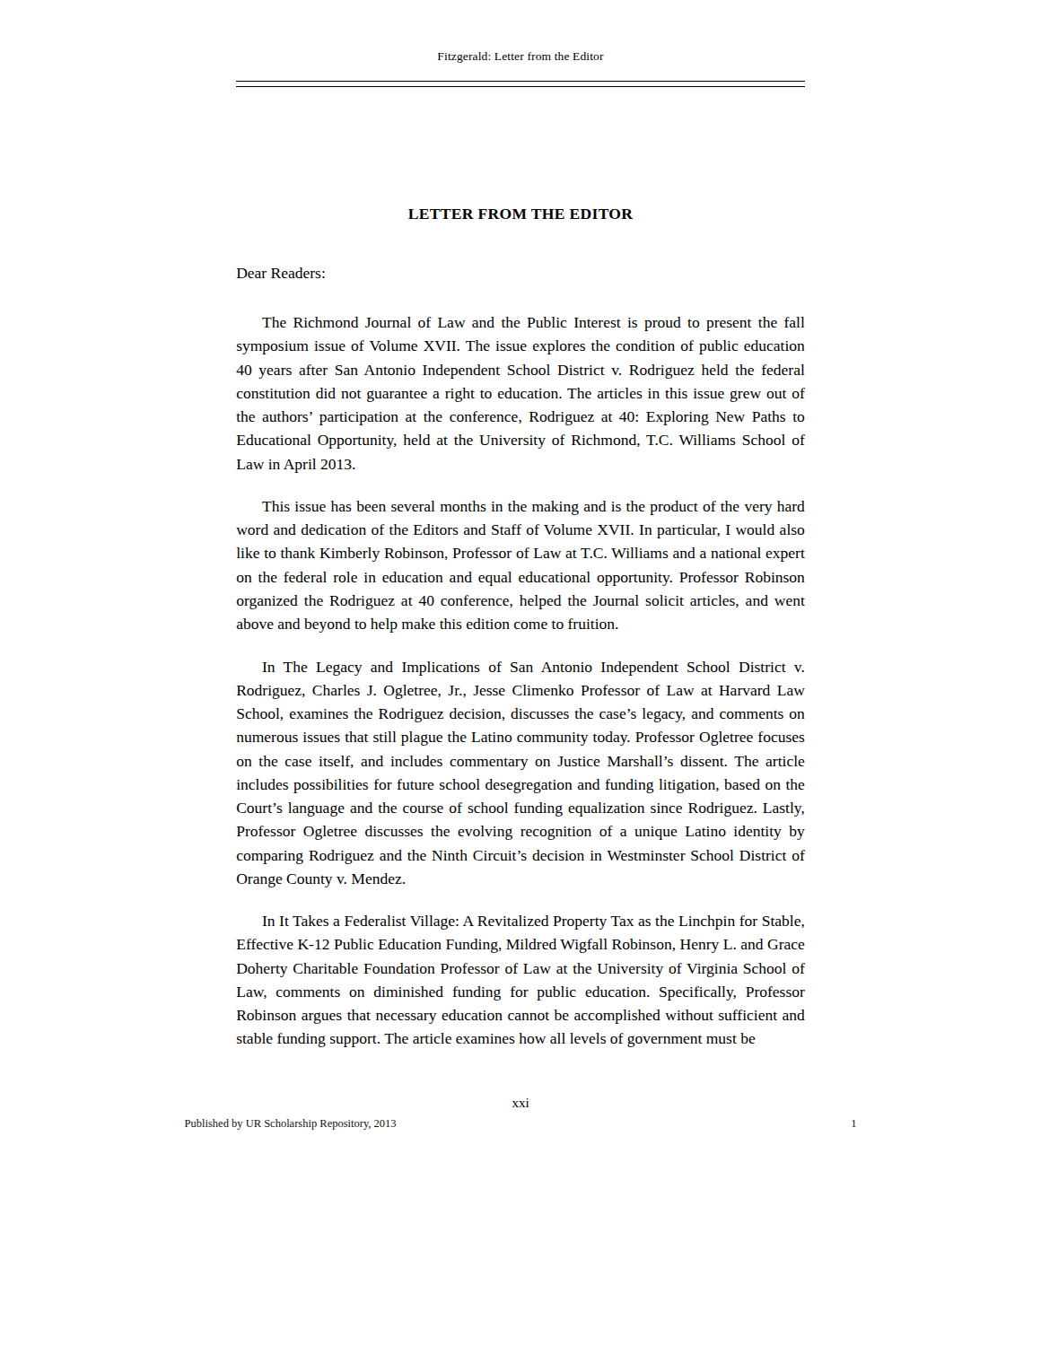Fitzgerald: Letter from the Editor
LETTER FROM THE EDITOR
Dear Readers:
The Richmond Journal of Law and the Public Interest is proud to present the fall symposium issue of Volume XVII. The issue explores the condition of public education 40 years after San Antonio Independent School District v. Rodriguez held the federal constitution did not guarantee a right to education. The articles in this issue grew out of the authors’ participation at the conference, Rodriguez at 40: Exploring New Paths to Educational Opportunity, held at the University of Richmond, T.C. Williams School of Law in April 2013.
This issue has been several months in the making and is the product of the very hard word and dedication of the Editors and Staff of Volume XVII. In particular, I would also like to thank Kimberly Robinson, Professor of Law at T.C. Williams and a national expert on the federal role in education and equal educational opportunity. Professor Robinson organized the Rodriguez at 40 conference, helped the Journal solicit articles, and went above and beyond to help make this edition come to fruition.
In The Legacy and Implications of San Antonio Independent School District v. Rodriguez, Charles J. Ogletree, Jr., Jesse Climenko Professor of Law at Harvard Law School, examines the Rodriguez decision, discusses the case’s legacy, and comments on numerous issues that still plague the Latino community today. Professor Ogletree focuses on the case itself, and includes commentary on Justice Marshall’s dissent. The article includes possibilities for future school desegregation and funding litigation, based on the Court’s language and the course of school funding equalization since Rodriguez. Lastly, Professor Ogletree discusses the evolving recognition of a unique Latino identity by comparing Rodriguez and the Ninth Circuit’s decision in Westminster School District of Orange County v. Mendez.
In It Takes a Federalist Village: A Revitalized Property Tax as the Linchpin for Stable, Effective K-12 Public Education Funding, Mildred Wigfall Robinson, Henry L. and Grace Doherty Charitable Foundation Professor of Law at the University of Virginia School of Law, comments on diminished funding for public education. Specifically, Professor Robinson argues that necessary education cannot be accomplished without sufficient and stable funding support. The article examines how all levels of government must be
xxi
Published by UR Scholarship Repository, 2013 1